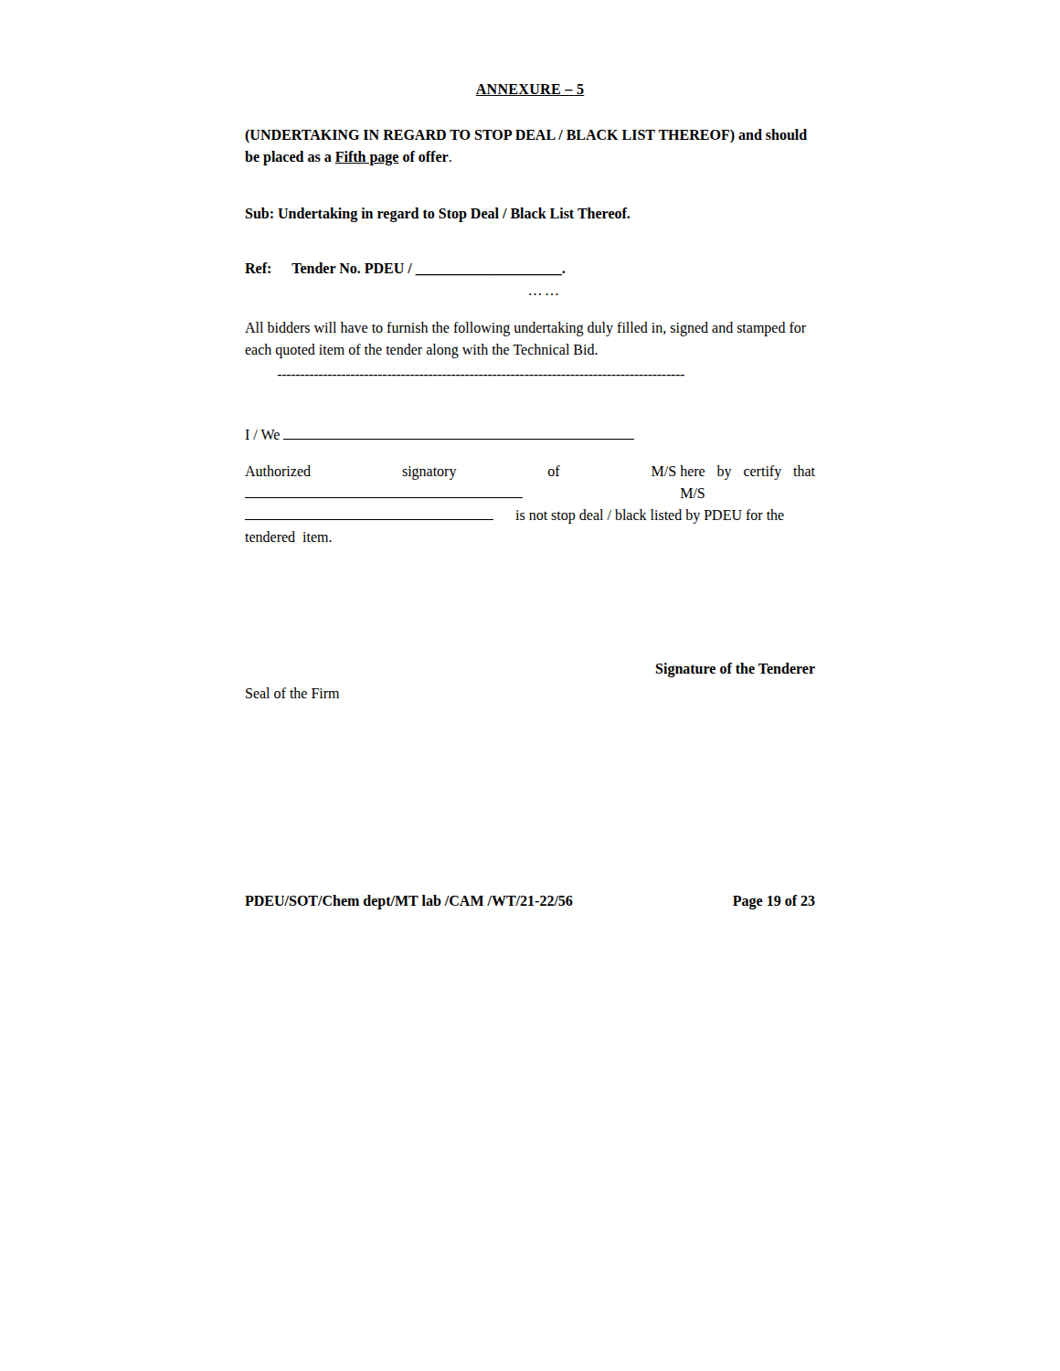ANNEXURE – 5
(UNDERTAKING IN REGARD TO STOP DEAL / BLACK LIST THEREOF) and should be placed as a Fifth page of offer.
Sub: Undertaking in regard to Stop Deal / Black List Thereof.
Ref: Tender No. PDEU / ____________________.
……
All bidders will have to furnish the following undertaking duly filled in, signed and stamped for each quoted item of the tender along with the Technical Bid.
-----------------------------------------------------------------------------------------
I / We
Authorized signatory of M/S here by certify that M/S
is not stop deal / black listed by PDEU for the
tendered item.
Signature of the Tenderer
Seal of the Firm
PDEU/SOT/Chem dept/MT lab /CAM /WT/21-22/56 Page 19 of 23